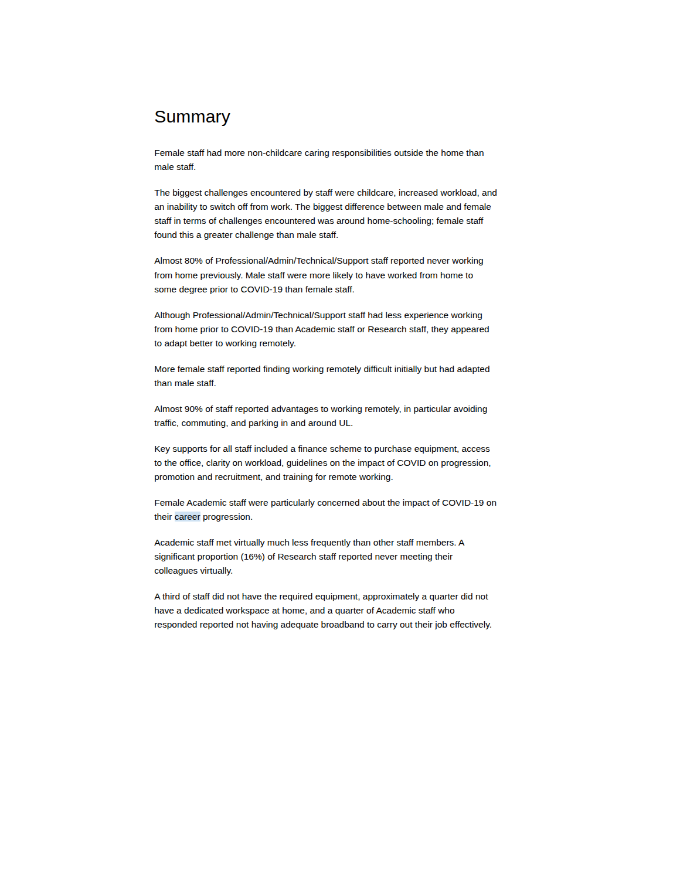Summary
Female staff had more non-childcare caring responsibilities outside the home than male staff.
The biggest challenges encountered by staff were childcare, increased workload, and an inability to switch off from work. The biggest difference between male and female staff in terms of challenges encountered was around home-schooling; female staff found this a greater challenge than male staff.
Almost 80% of Professional/Admin/Technical/Support staff reported never working from home previously. Male staff were more likely to have worked from home to some degree prior to COVID-19 than female staff.
Although Professional/Admin/Technical/Support staff had less experience working from home prior to COVID-19 than Academic staff or Research staff, they appeared to adapt better to working remotely.
More female staff reported finding working remotely difficult initially but had adapted than male staff.
Almost 90% of staff reported advantages to working remotely, in particular avoiding traffic, commuting, and parking in and around UL.
Key supports for all staff included a finance scheme to purchase equipment, access to the office, clarity on workload, guidelines on the impact of COVID on progression, promotion and recruitment, and training for remote working.
Female Academic staff were particularly concerned about the impact of COVID-19 on their career progression.
Academic staff met virtually much less frequently than other staff members. A significant proportion (16%) of Research staff reported never meeting their colleagues virtually.
A third of staff did not have the required equipment, approximately a quarter did not have a dedicated workspace at home, and a quarter of Academic staff who responded reported not having adequate broadband to carry out their job effectively.